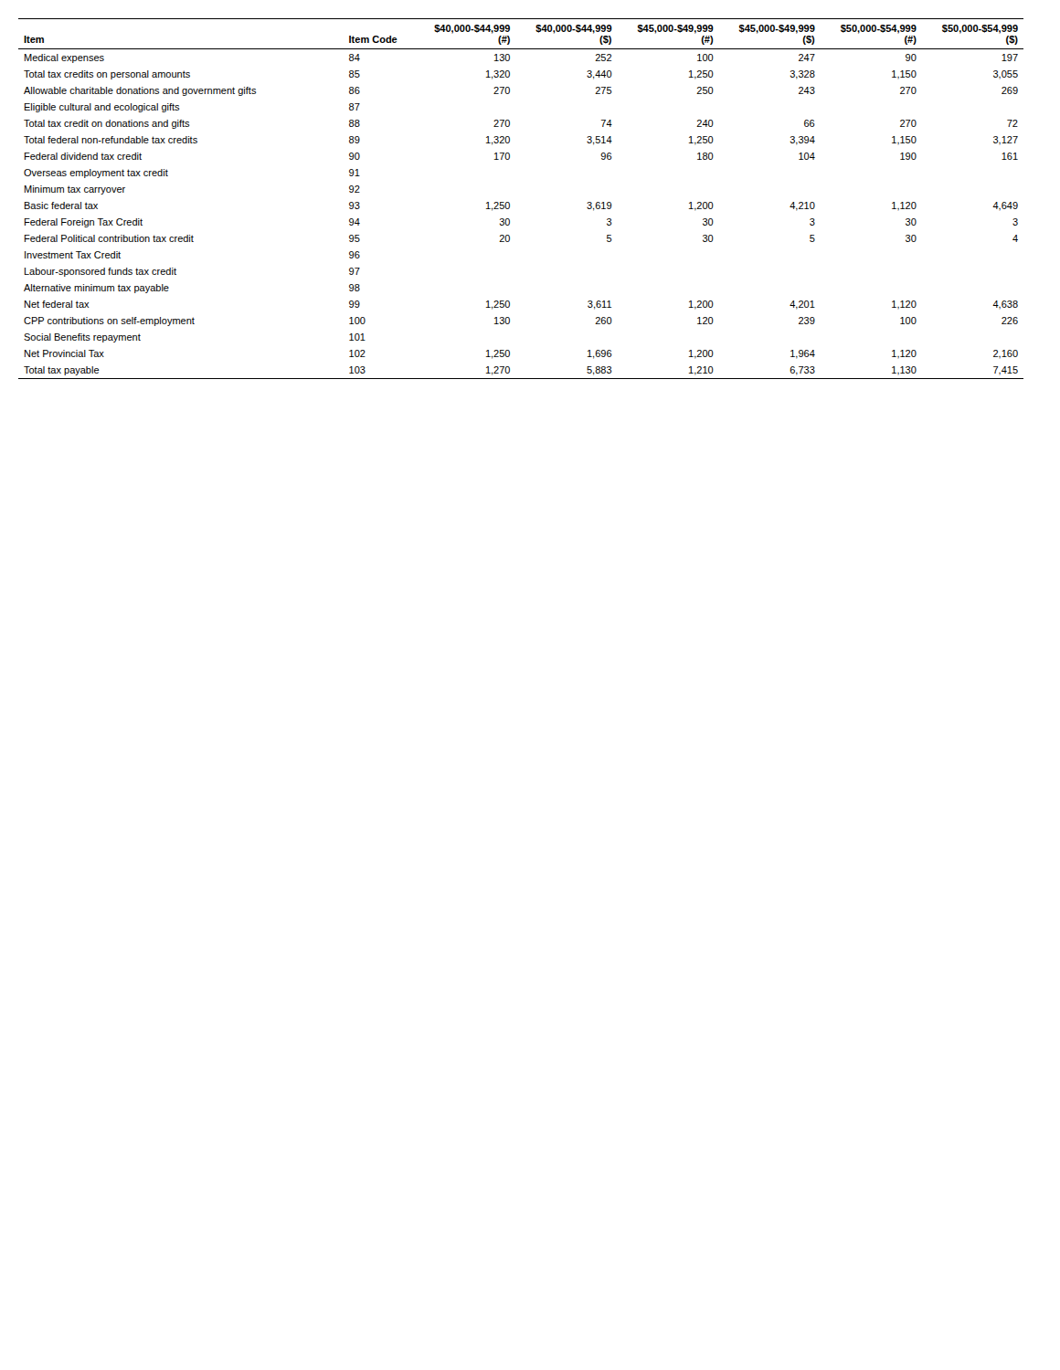| Item | Item Code | $40,000-$44,999 (#) | $40,000-$44,999 ($) | $45,000-$49,999 (#) | $45,000-$49,999 ($) | $50,000-$54,999 (#) | $50,000-$54,999 ($) |
| --- | --- | --- | --- | --- | --- | --- | --- |
| Medical expenses | 84 | 130 | 252 | 100 | 247 | 90 | 197 |
| Total tax credits on personal amounts | 85 | 1,320 | 3,440 | 1,250 | 3,328 | 1,150 | 3,055 |
| Allowable charitable donations and government gifts | 86 | 270 | 275 | 250 | 243 | 270 | 269 |
| Eligible cultural and ecological gifts | 87 | | | | | | |
| Total tax credit on donations and gifts | 88 | 270 | 74 | 240 | 66 | 270 | 72 |
| Total federal non-refundable tax credits | 89 | 1,320 | 3,514 | 1,250 | 3,394 | 1,150 | 3,127 |
| Federal dividend tax credit | 90 | 170 | 96 | 180 | 104 | 190 | 161 |
| Overseas employment tax credit | 91 | | | | | | |
| Minimum tax carryover | 92 | | | | | | |
| Basic federal tax | 93 | 1,250 | 3,619 | 1,200 | 4,210 | 1,120 | 4,649 |
| Federal Foreign Tax Credit | 94 | 30 | 3 | 30 | 3 | 30 | 3 |
| Federal Political contribution tax credit | 95 | 20 | 5 | 30 | 5 | 30 | 4 |
| Investment Tax Credit | 96 | | | | | | |
| Labour-sponsored funds tax credit | 97 | | | | | | |
| Alternative minimum tax payable | 98 | | | | | | |
| Net federal tax | 99 | 1,250 | 3,611 | 1,200 | 4,201 | 1,120 | 4,638 |
| CPP contributions on self-employment | 100 | 130 | 260 | 120 | 239 | 100 | 226 |
| Social Benefits repayment | 101 | | | | | | |
| Net Provincial Tax | 102 | 1,250 | 1,696 | 1,200 | 1,964 | 1,120 | 2,160 |
| Total tax payable | 103 | 1,270 | 5,883 | 1,210 | 6,733 | 1,130 | 7,415 |